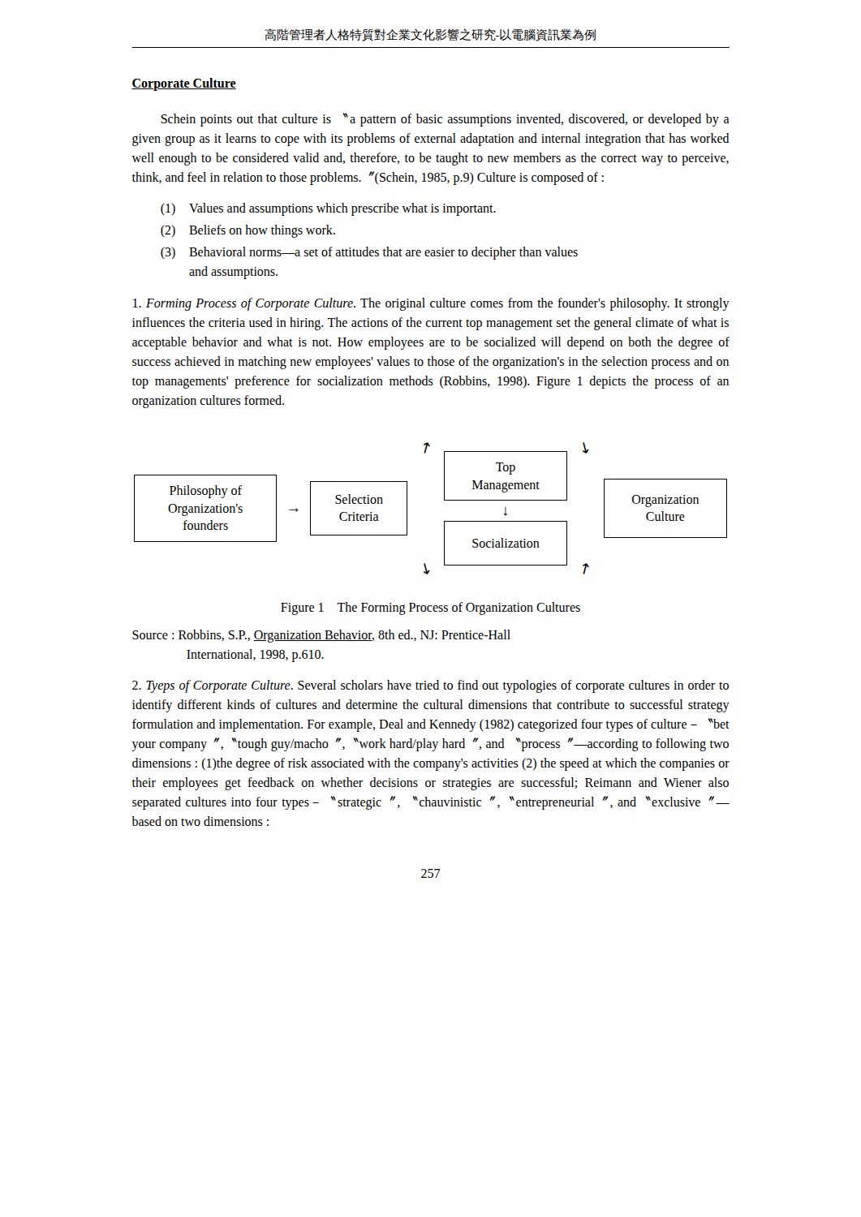高階管理者人格特質對企業文化影響之研究-以電腦資訊業為例
Corporate Culture
Schein points out that culture is 〝a pattern of basic assumptions invented, discovered, or developed by a given group as it learns to cope with its problems of external adaptation and internal integration that has worked well enough to be considered valid and, therefore, to be taught to new members as the correct way to perceive, think, and feel in relation to those problems.〞(Schein, 1985, p.9) Culture is composed of :
(1) Values and assumptions which prescribe what is important.
(2) Beliefs on how things work.
(3) Behavioral norms—a set of attitudes that are easier to decipher than valuesand assumptions.
1. Forming Process of Corporate Culture. The original culture comes from the founder's philosophy. It strongly influences the criteria used in hiring. The actions of the current top management set the general climate of what is acceptable behavior and what is not. How employees are to be socialized will depend on both the degree of success achieved in matching new employees' values to those of the organization's in the selection process and on top managements' preference for socialization methods (Robbins, 1998). Figure 1 depicts the process of an organization cultures formed.
Philosophy of
Organization's
founders
→
Selection
Criteria
↗
↘
Top
Management
↓
Socialization
↘
↗
Organization
Culture
Figure 1 The Forming Process of Organization Cultures
Source : Robbins, S.P., Organization Behavior, 8th ed., NJ: Prentice-HallInternational, 1998, p.610.
2. Tyeps of Corporate Culture. Several scholars have tried to find out typologies of corporate cultures in order to identify different kinds of cultures and determine the cultural dimensions that contribute to successful strategy formulation and implementation. For example, Deal and Kennedy (1982) categorized four types of culture－〝bet your company〞,〝tough guy/macho〞,〝work hard/play hard〞, and 〝process〞—according to following two dimensions : (1)the degree of risk associated with the company's activities (2) the speed at which the companies or their employees get feedback on whether decisions or strategies are successful; Reimann and Wiener also separated cultures into four types－〝strategic〞, 〝chauvinistic〞,〝entrepreneurial〞, and〝exclusive〞—based on two dimensions :
257